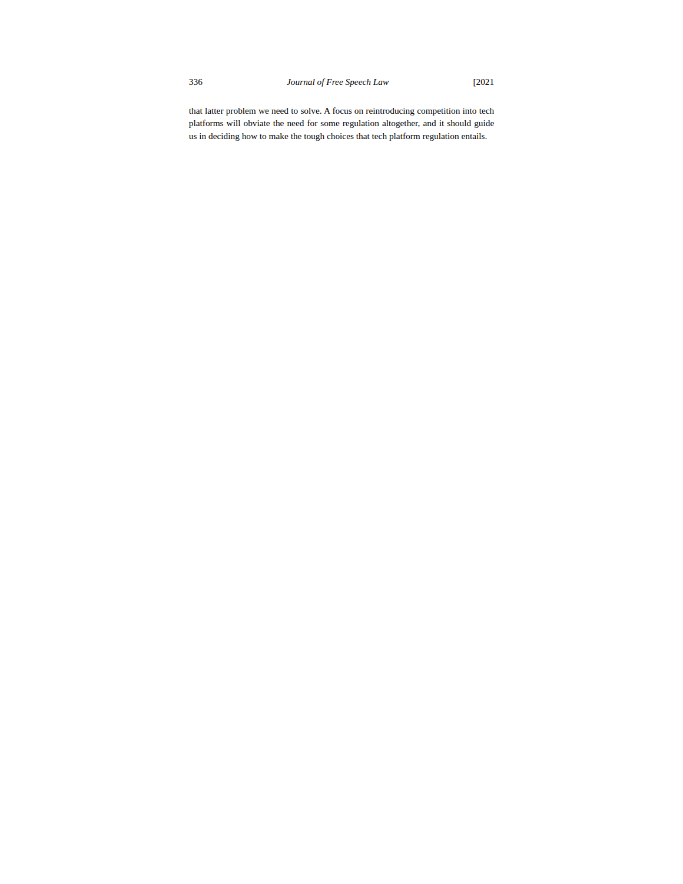336 Journal of Free Speech Law [2021
that latter problem we need to solve. A focus on reintroducing competition into tech platforms will obviate the need for some regulation altogether, and it should guide us in deciding how to make the tough choices that tech platform regulation entails.